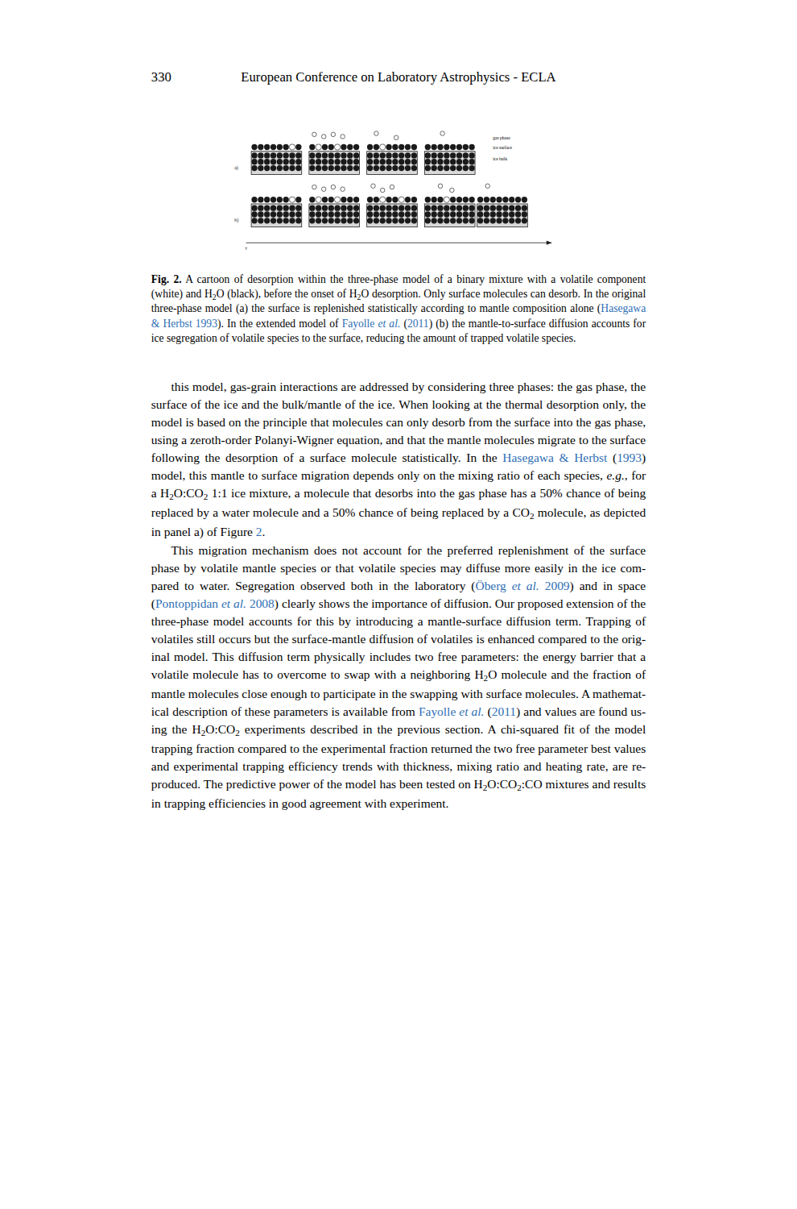330
European Conference on Laboratory Astrophysics - ECLA
a) b) gas phase ice surface ice bulk T
Fig. 2. A cartoon of desorption within the three-phase model of a binary mixture with a volatile component (white) and H2 O (black), before the onset of H2 O desorption. Only surface molecules can desorb. In the original three-phase model (a) the surface is replenished statistically according to mantle composition alone (Hasegawa & Herbst 1993). In the extended model of Fayolle et al. (2011) (b) the mantle-to-surface diffusion accounts for ice segregation of volatile species to the surface, reducing the amount of trapped volatile species.
this model, gas-grain interactions are addressed by considering three phases: the gas phase, the surface of the ice and the bulk/mantle of the ice. When looking at the thermal desorption only, the model is based on the principle that molecules can only desorb from the surface into the gas phase, using a zeroth-order Polanyi-Wigner equation, and that the mantle molecules migrate to the surface following the desorption of a surface molecule statistically. In the Hasegawa & Herbst (1993) model, this mantle to surface migration depends only on the mixing ratio of each species, e.g., for a H2 O:CO2 1:1 ice mixture, a molecule that desorbs into the gas phase has a 50% chance of being replaced by a water molecule and a 50% chance of being replaced by a CO2 molecule, as depicted in panel a) of Figure 2.
This migration mechanism does not account for the preferred replenishment of the surface phase by volatile mantle species or that volatile species may diffuse more easily in the ice compared to water. Segregation observed both in the laboratory (Öberg et al. 2009) and in space (Pontoppidan et al. 2008) clearly shows the importance of diffusion. Our proposed extension of the three-phase model accounts for this by introducing a mantle-surface diffusion term. Trapping of volatiles still occurs but the surface-mantle diffusion of volatiles is enhanced compared to the original model. This diffusion term physically includes two free parameters: the energy barrier that a volatile molecule has to overcome to swap with a neighboring H2 O molecule and the fraction of mantle molecules close enough to participate in the swapping with surface molecules. A mathematical description of these parameters is available from Fayolle et al. (2011) and values are found using the H2 O:CO2 experiments described in the previous section. A chi-squared fit of the model trapping fraction compared to the experimental fraction returned the two free parameter best values and experimental trapping efficiency trends with thickness, mixing ratio and heating rate, are reproduced. The predictive power of the model has been tested on H2 O:CO2:CO mixtures and results in trapping efficiencies in good agreement with experiment.